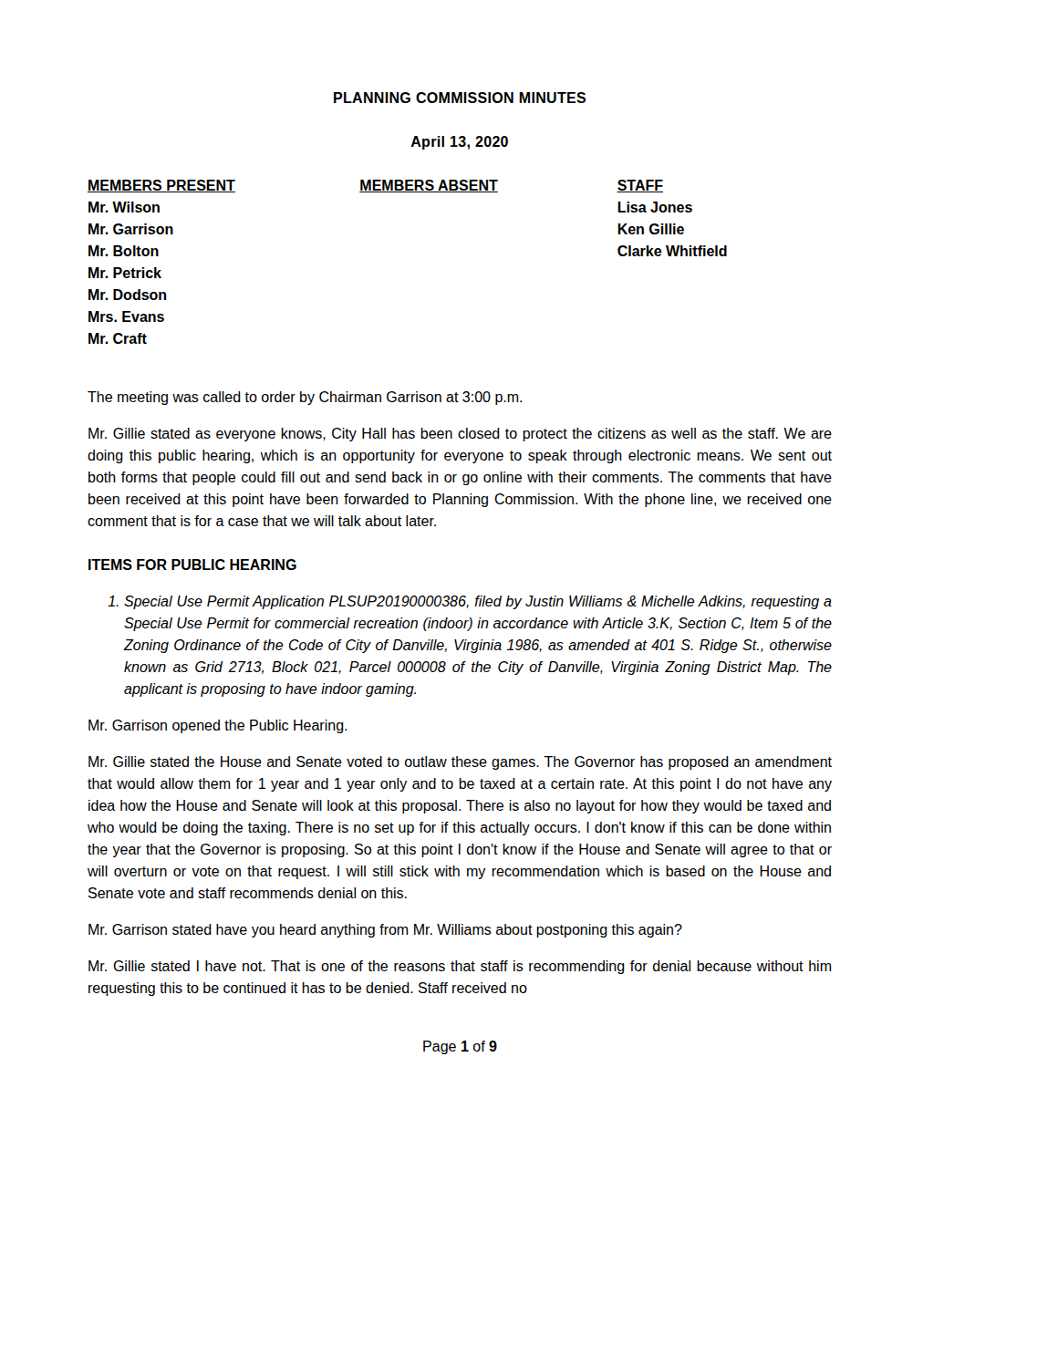PLANNING COMMISSION MINUTESApril 13, 2020
| MEMBERS PRESENT | MEMBERS ABSENT | STAFF |
| --- | --- | --- |
| Mr. Wilson | | Lisa Jones |
| Mr. Garrison | | Ken Gillie |
| Mr. Bolton | | Clarke Whitfield |
| Mr. Petrick | | |
| Mr. Dodson | | |
| Mrs. Evans | | |
| Mr. Craft | | |
The meeting was called to order by Chairman Garrison at 3:00 p.m.
Mr. Gillie stated as everyone knows, City Hall has been closed to protect the citizens as well as the staff. We are doing this public hearing, which is an opportunity for everyone to speak through electronic means. We sent out both forms that people could fill out and send back in or go online with their comments. The comments that have been received at this point have been forwarded to Planning Commission. With the phone line, we received one comment that is for a case that we will talk about later.
ITEMS FOR PUBLIC HEARING
Special Use Permit Application PLSUP20190000386, filed by Justin Williams & Michelle Adkins, requesting a Special Use Permit for commercial recreation (indoor) in accordance with Article 3.K, Section C, Item 5 of the Zoning Ordinance of the Code of City of Danville, Virginia 1986, as amended at 401 S. Ridge St., otherwise known as Grid 2713, Block 021, Parcel 000008 of the City of Danville, Virginia Zoning District Map. The applicant is proposing to have indoor gaming.
Mr. Garrison opened the Public Hearing.
Mr. Gillie stated the House and Senate voted to outlaw these games. The Governor has proposed an amendment that would allow them for 1 year and 1 year only and to be taxed at a certain rate. At this point I do not have any idea how the House and Senate will look at this proposal. There is also no layout for how they would be taxed and who would be doing the taxing. There is no set up for if this actually occurs. I don't know if this can be done within the year that the Governor is proposing. So at this point I don't know if the House and Senate will agree to that or will overturn or vote on that request. I will still stick with my recommendation which is based on the House and Senate vote and staff recommends denial on this.
Mr. Garrison stated have you heard anything from Mr. Williams about postponing this again?
Mr. Gillie stated I have not. That is one of the reasons that staff is recommending for denial because without him requesting this to be continued it has to be denied. Staff received no
Page 1 of 9